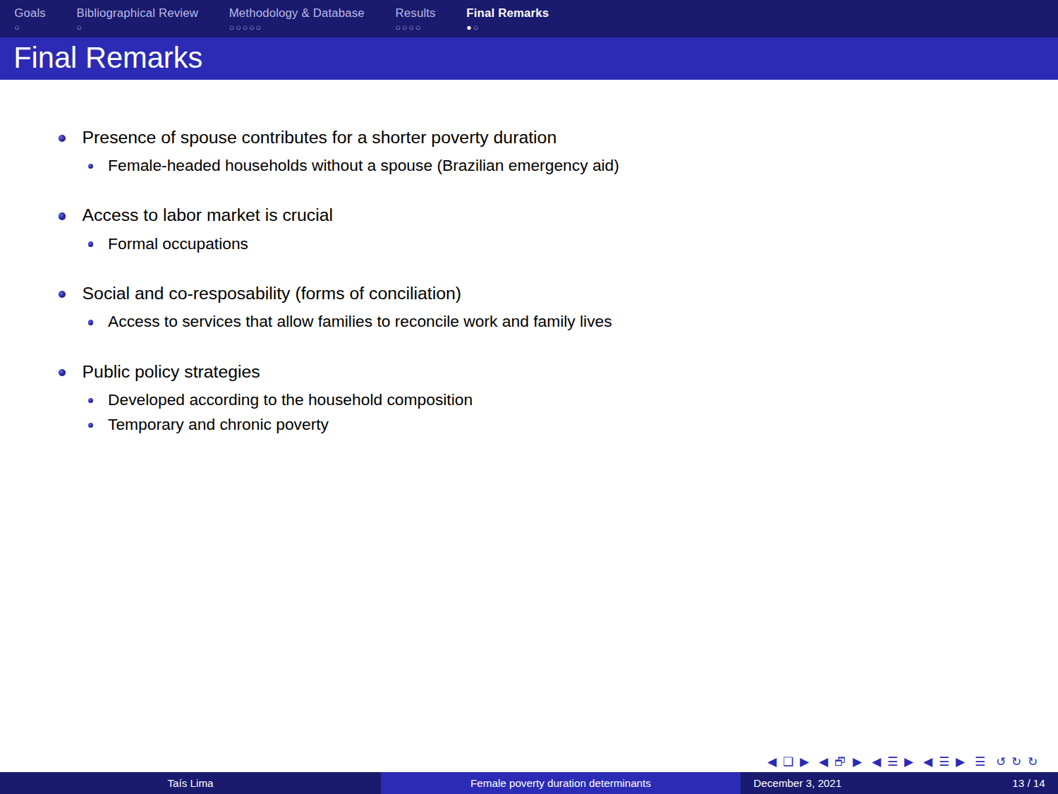Goals ○
Bibliographical Review ○
Methodology & Database ○○○○○
Results ○○○○
Final Remarks ●○
Final Remarks
Presence of spouse contributes for a shorter poverty duration
Female-headed households without a spouse (Brazilian emergency aid)
Access to labor market is crucial
Formal occupations
Social and co-resposability (forms of conciliation)
Access to services that allow families to reconcile work and family lives
Public policy strategies
Developed according to the household composition
Temporary and chronic poverty
◀ ❑ ▶ ◀ 🗗 ▶ ◀ ☰ ▶ ◀ ☰ ▶ ☰ ↺ ↻ ↻
Taís Lima
Female poverty duration determinants
December 3, 202113 / 14